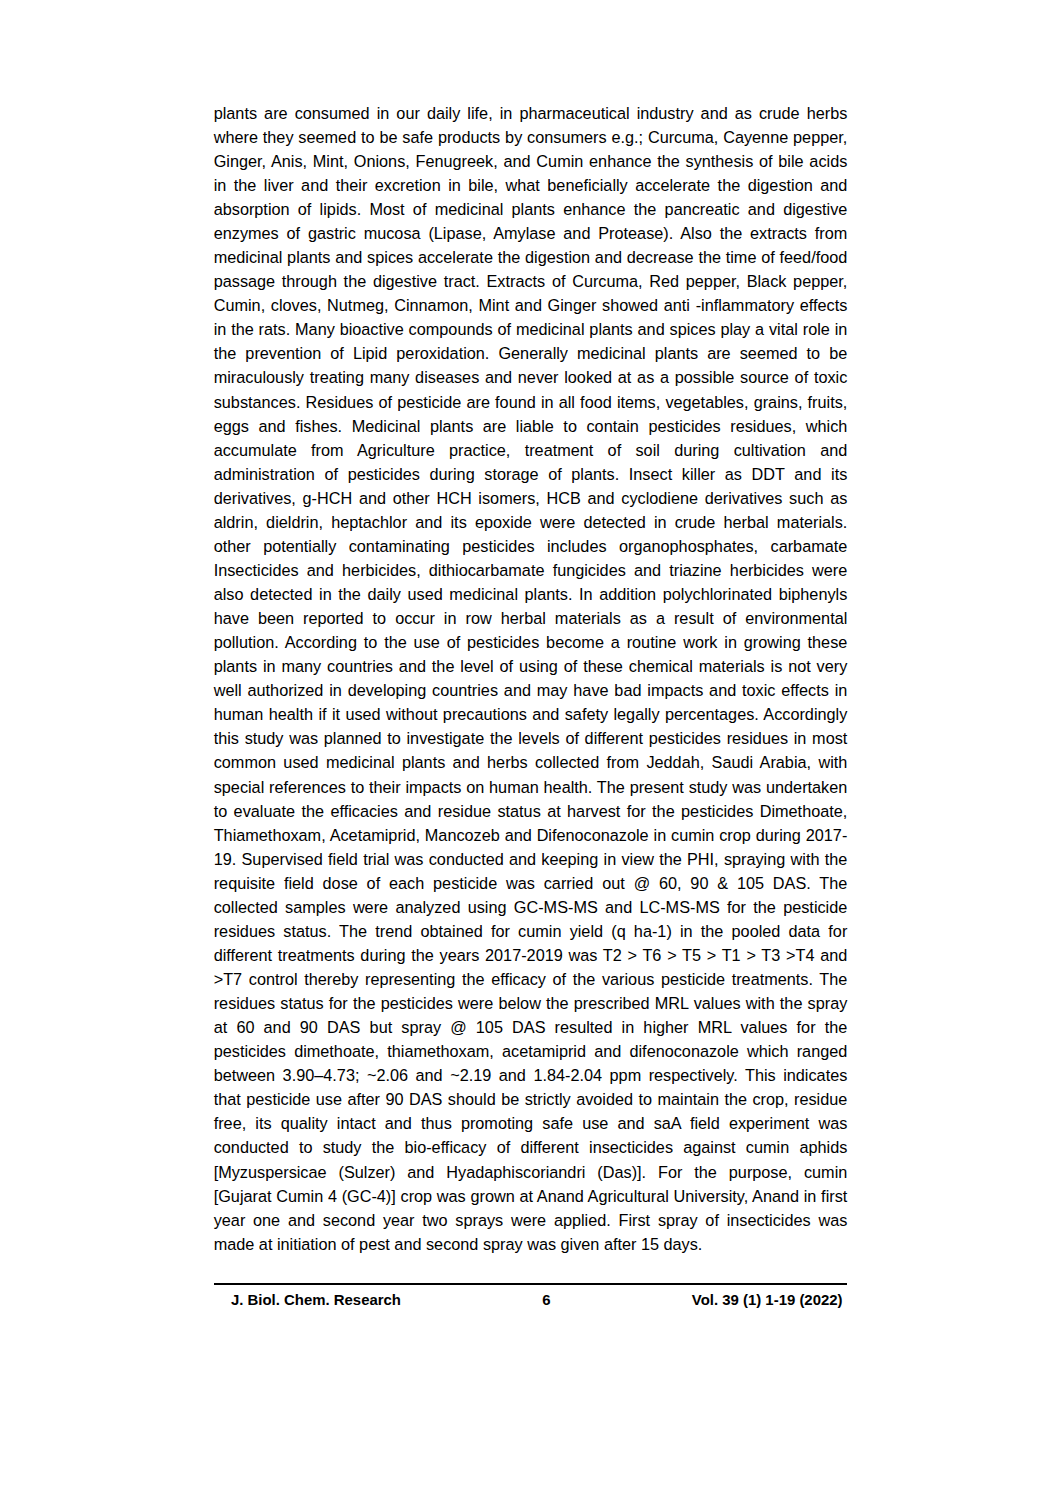plants are consumed in our daily life, in pharmaceutical industry and as crude herbs where they seemed to be safe products by consumers e.g.; Curcuma, Cayenne pepper, Ginger, Anis, Mint, Onions, Fenugreek, and Cumin enhance the synthesis of bile acids in the liver and their excretion in bile, what beneficially accelerate the digestion and absorption of lipids. Most of medicinal plants enhance the pancreatic and digestive enzymes of gastric mucosa (Lipase, Amylase and Protease). Also the extracts from medicinal plants and spices accelerate the digestion and decrease the time of feed/food passage through the digestive tract. Extracts of Curcuma, Red pepper, Black pepper, Cumin, cloves, Nutmeg, Cinnamon, Mint and Ginger showed anti -inflammatory effects in the rats. Many bioactive compounds of medicinal plants and spices play a vital role in the prevention of Lipid peroxidation. Generally medicinal plants are seemed to be miraculously treating many diseases and never looked at as a possible source of toxic substances. Residues of pesticide are found in all food items, vegetables, grains, fruits, eggs and fishes. Medicinal plants are liable to contain pesticides residues, which accumulate from Agriculture practice, treatment of soil during cultivation and administration of pesticides during storage of plants. Insect killer as DDT and its derivatives, g-HCH and other HCH isomers, HCB and cyclodiene derivatives such as aldrin, dieldrin, heptachlor and its epoxide were detected in crude herbal materials. other potentially contaminating pesticides includes organophosphates, carbamate Insecticides and herbicides, dithiocarbamate fungicides and triazine herbicides were also detected in the daily used medicinal plants. In addition polychlorinated biphenyls have been reported to occur in row herbal materials as a result of environmental pollution. According to the use of pesticides become a routine work in growing these plants in many countries and the level of using of these chemical materials is not very well authorized in developing countries and may have bad impacts and toxic effects in human health if it used without precautions and safety legally percentages. Accordingly this study was planned to investigate the levels of different pesticides residues in most common used medicinal plants and herbs collected from Jeddah, Saudi Arabia, with special references to their impacts on human health. The present study was undertaken to evaluate the efficacies and residue status at harvest for the pesticides Dimethoate, Thiamethoxam, Acetamiprid, Mancozeb and Difenoconazole in cumin crop during 2017-19. Supervised field trial was conducted and keeping in view the PHI, spraying with the requisite field dose of each pesticide was carried out @ 60, 90 & 105 DAS. The collected samples were analyzed using GC-MS-MS and LC-MS-MS for the pesticide residues status. The trend obtained for cumin yield (q ha-1) in the pooled data for different treatments during the years 2017-2019 was T2 > T6 > T5 > T1 > T3 >T4 and >T7 control thereby representing the efficacy of the various pesticide treatments. The residues status for the pesticides were below the prescribed MRL values with the spray at 60 and 90 DAS but spray @ 105 DAS resulted in higher MRL values for the pesticides dimethoate, thiamethoxam, acetamiprid and difenoconazole which ranged between 3.90–4.73; ~2.06 and ~2.19 and 1.84-2.04 ppm respectively. This indicates that pesticide use after 90 DAS should be strictly avoided to maintain the crop, residue free, its quality intact and thus promoting safe use and saA field experiment was conducted to study the bio-efficacy of different insecticides against cumin aphids [Myzuspersicae (Sulzer) and Hyadaphiscoriandri (Das)]. For the purpose, cumin [Gujarat Cumin 4 (GC-4)] crop was grown at Anand Agricultural University, Anand in first year one and second year two sprays were applied. First spray of insecticides was made at initiation of pest and second spray was given after 15 days.
J. Biol. Chem. Research 6 Vol. 39 (1) 1-19 (2022)